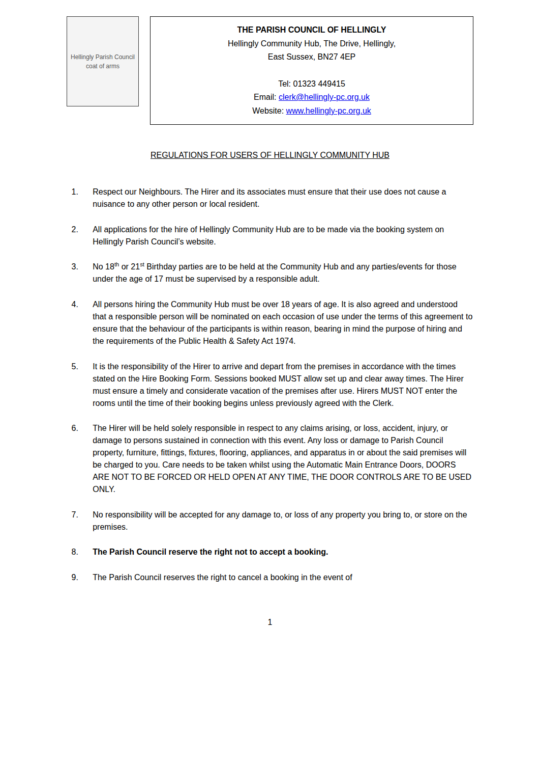Hellingly Parish Council coat of arms
THE PARISH COUNCIL OF HELLINGLY
Hellingly Community Hub, The Drive, Hellingly,
East Sussex, BN27 4EP
Tel: 01323 449415
Email: clerk@hellingly-pc.org.uk
Website: www.hellingly-pc.org.uk
REGULATIONS FOR USERS OF HELLINGLY COMMUNITY HUB
Respect our Neighbours. The Hirer and its associates must ensure that their use does not cause a nuisance to any other person or local resident.
All applications for the hire of Hellingly Community Hub are to be made via the booking system on Hellingly Parish Council’s website.
No 18th or 21st Birthday parties are to be held at the Community Hub and any parties/events for those under the age of 17 must be supervised by a responsible adult.
All persons hiring the Community Hub must be over 18 years of age. It is also agreed and understood that a responsible person will be nominated on each occasion of use under the terms of this agreement to ensure that the behaviour of the participants is within reason, bearing in mind the purpose of hiring and the requirements of the Public Health & Safety Act 1974.
It is the responsibility of the Hirer to arrive and depart from the premises in accordance with the times stated on the Hire Booking Form. Sessions booked MUST allow set up and clear away times. The Hirer must ensure a timely and considerate vacation of the premises after use. Hirers MUST NOT enter the rooms until the time of their booking begins unless previously agreed with the Clerk.
The Hirer will be held solely responsible in respect to any claims arising, or loss, accident, injury, or damage to persons sustained in connection with this event. Any loss or damage to Parish Council property, furniture, fittings, fixtures, flooring, appliances, and apparatus in or about the said premises will be charged to you. Care needs to be taken whilst using the Automatic Main Entrance Doors, DOORS ARE NOT TO BE FORCED OR HELD OPEN AT ANY TIME, THE DOOR CONTROLS ARE TO BE USED ONLY.
No responsibility will be accepted for any damage to, or loss of any property you bring to, or store on the premises.
The Parish Council reserve the right not to accept a booking.
The Parish Council reserves the right to cancel a booking in the event of
1